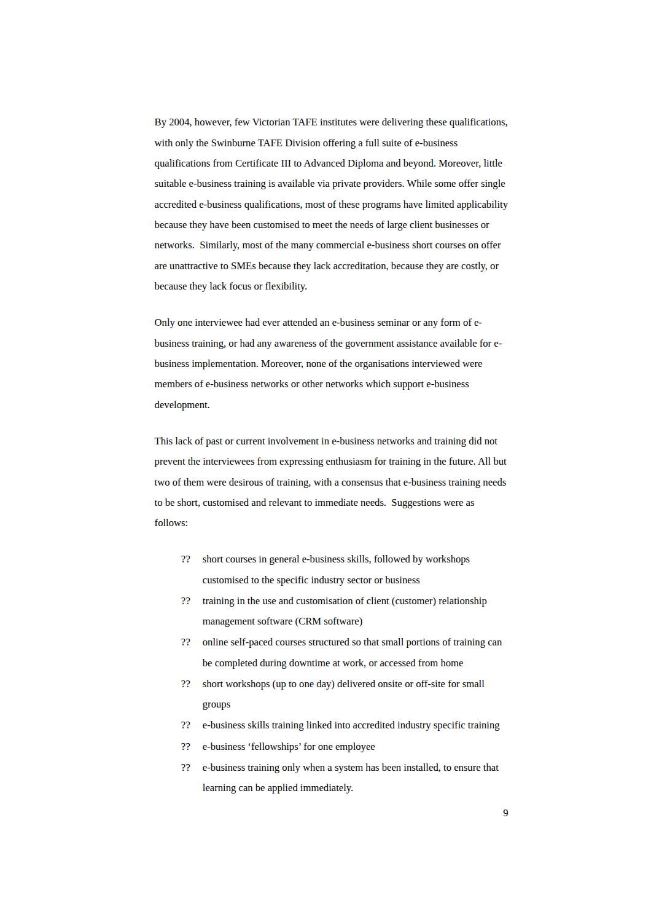By 2004, however, few Victorian TAFE institutes were delivering these qualifications, with only the Swinburne TAFE Division offering a full suite of e-business qualifications from Certificate III to Advanced Diploma and beyond. Moreover, little suitable e-business training is available via private providers. While some offer single accredited e-business qualifications, most of these programs have limited applicability because they have been customised to meet the needs of large client businesses or networks. Similarly, most of the many commercial e-business short courses on offer are unattractive to SMEs because they lack accreditation, because they are costly, or because they lack focus or flexibility.
Only one interviewee had ever attended an e-business seminar or any form of e-business training, or had any awareness of the government assistance available for e-business implementation. Moreover, none of the organisations interviewed were members of e-business networks or other networks which support e-business development.
This lack of past or current involvement in e-business networks and training did not prevent the interviewees from expressing enthusiasm for training in the future. All but two of them were desirous of training, with a consensus that e-business training needs to be short, customised and relevant to immediate needs. Suggestions were as follows:
??short courses in general e-business skills, followed by workshops customised to the specific industry sector or business
??training in the use and customisation of client (customer) relationship management software (CRM software)
??online self-paced courses structured so that small portions of training can be completed during downtime at work, or accessed from home
??short workshops (up to one day) delivered onsite or off-site for small groups
??e-business skills training linked into accredited industry specific training
??e-business ‘fellowships’ for one employee
??e-business training only when a system has been installed, to ensure that learning can be applied immediately.
9